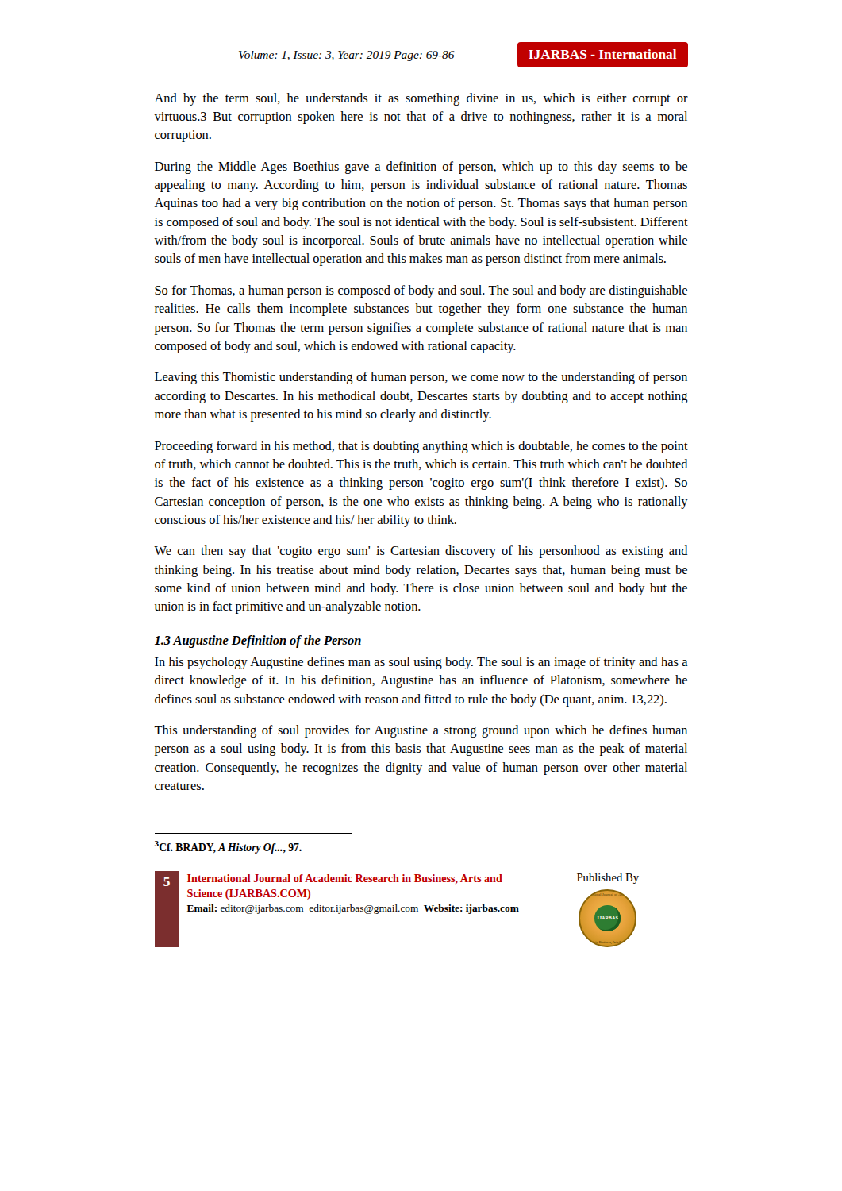Volume: 1, Issue: 3, Year: 2019 Page: 69-86
IJARBAS - International
And by the term soul, he understands it as something divine in us, which is either corrupt or virtuous.3 But corruption spoken here is not that of a drive to nothingness, rather it is a moral corruption.
During the Middle Ages Boethius gave a definition of person, which up to this day seems to be appealing to many. According to him, person is individual substance of rational nature. Thomas Aquinas too had a very big contribution on the notion of person. St. Thomas says that human person is composed of soul and body. The soul is not identical with the body. Soul is self-subsistent. Different with/from the body soul is incorporeal. Souls of brute animals have no intellectual operation while souls of men have intellectual operation and this makes man as person distinct from mere animals.
So for Thomas, a human person is composed of body and soul. The soul and body are distinguishable realities. He calls them incomplete substances but together they form one substance the human person. So for Thomas the term person signifies a complete substance of rational nature that is man composed of body and soul, which is endowed with rational capacity.
Leaving this Thomistic understanding of human person, we come now to the understanding of person according to Descartes. In his methodical doubt, Descartes starts by doubting and to accept nothing more than what is presented to his mind so clearly and distinctly.
Proceeding forward in his method, that is doubting anything which is doubtable, he comes to the point of truth, which cannot be doubted. This is the truth, which is certain. This truth which can't be doubted is the fact of his existence as a thinking person 'cogito ergo sum'(I think therefore I exist). So Cartesian conception of person, is the one who exists as thinking being. A being who is rationally conscious of his/her existence and his/ her ability to think.
We can then say that 'cogito ergo sum' is Cartesian discovery of his personhood as existing and thinking being. In his treatise about mind body relation, Decartes says that, human being must be some kind of union between mind and body. There is close union between soul and body but the union is in fact primitive and un-analyzable notion.
1.3 Augustine Definition of the Person
In his psychology Augustine defines man as soul using body. The soul is an image of trinity and has a direct knowledge of it. In his definition, Augustine has an influence of Platonism, somewhere he defines soul as substance endowed with reason and fitted to rule the body (De quant, anim. 13,22).
This understanding of soul provides for Augustine a strong ground upon which he defines human person as a soul using body. It is from this basis that Augustine sees man as the peak of material creation. Consequently, he recognizes the dignity and value of human person over other material creatures.
3Cf. BRADY, A History Of..., 97.
5
International Journal of Academic Research in Business, Arts and Science (IJARBAS.COM)
Email: editor@ijarbas.com editor.ijarbas@gmail.com Website: ijarbas.com
Published By
International Journal of Academic
IJARBAS
Research in Business, Arts & Science